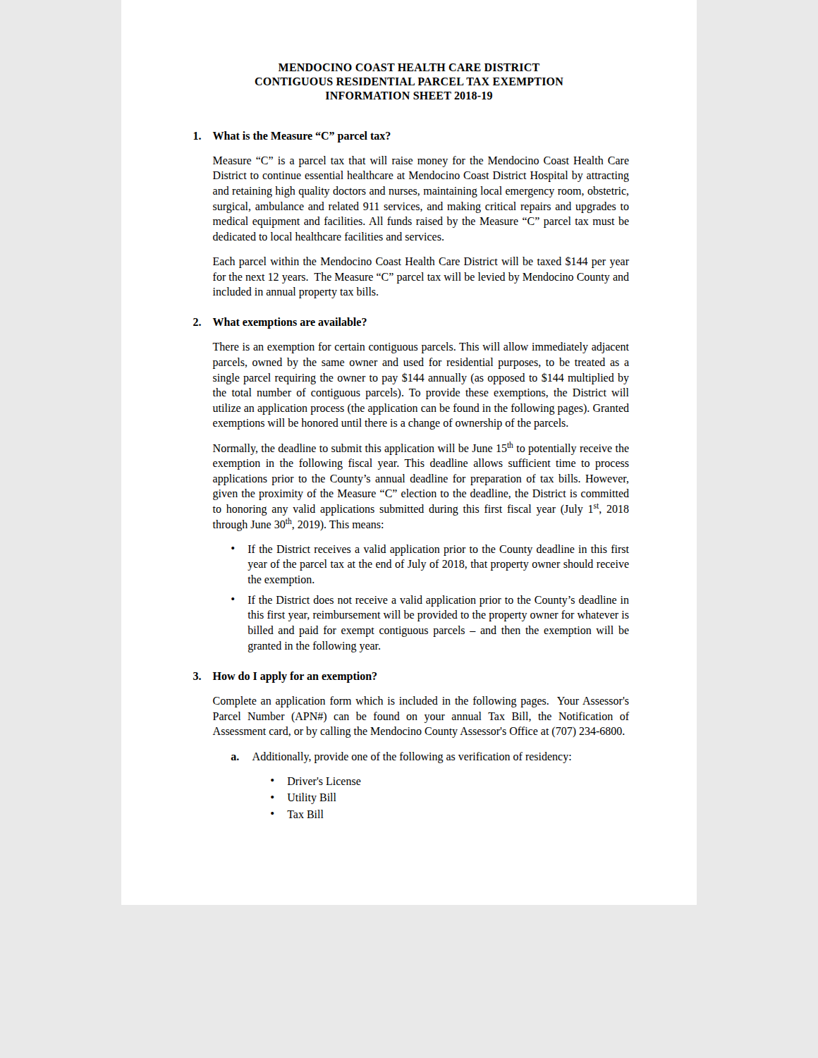Mendocino Coast Health Care District
Contiguous Residential Parcel Tax Exemption
Information Sheet 2018-19
What is the Measure “C” parcel tax?
Measure “C” is a parcel tax that will raise money for the Mendocino Coast Health Care District to continue essential healthcare at Mendocino Coast District Hospital by attracting and retaining high quality doctors and nurses, maintaining local emergency room, obstetric, surgical, ambulance and related 911 services, and making critical repairs and upgrades to medical equipment and facilities. All funds raised by the Measure “C” parcel tax must be dedicated to local healthcare facilities and services.
Each parcel within the Mendocino Coast Health Care District will be taxed $144 per year for the next 12 years. The Measure “C” parcel tax will be levied by Mendocino County and included in annual property tax bills.
What exemptions are available?
There is an exemption for certain contiguous parcels. This will allow immediately adjacent parcels, owned by the same owner and used for residential purposes, to be treated as a single parcel requiring the owner to pay $144 annually (as opposed to $144 multiplied by the total number of contiguous parcels). To provide these exemptions, the District will utilize an application process (the application can be found in the following pages). Granted exemptions will be honored until there is a change of ownership of the parcels.
Normally, the deadline to submit this application will be June 15th to potentially receive the exemption in the following fiscal year. This deadline allows sufficient time to process applications prior to the County’s annual deadline for preparation of tax bills. However, given the proximity of the Measure “C” election to the deadline, the District is committed to honoring any valid applications submitted during this first fiscal year (July 1st, 2018 through June 30th, 2019). This means:
If the District receives a valid application prior to the County deadline in this first year of the parcel tax at the end of July of 2018, that property owner should receive the exemption.
If the District does not receive a valid application prior to the County’s deadline in this first year, reimbursement will be provided to the property owner for whatever is billed and paid for exempt contiguous parcels – and then the exemption will be granted in the following year.
How do I apply for an exemption?
Complete an application form which is included in the following pages. Your Assessor's Parcel Number (APN#) can be found on your annual Tax Bill, the Notification of Assessment card, or by calling the Mendocino County Assessor's Office at (707) 234-6800.
Additionally, provide one of the following as verification of residency:
Driver's License
Utility Bill
Tax Bill